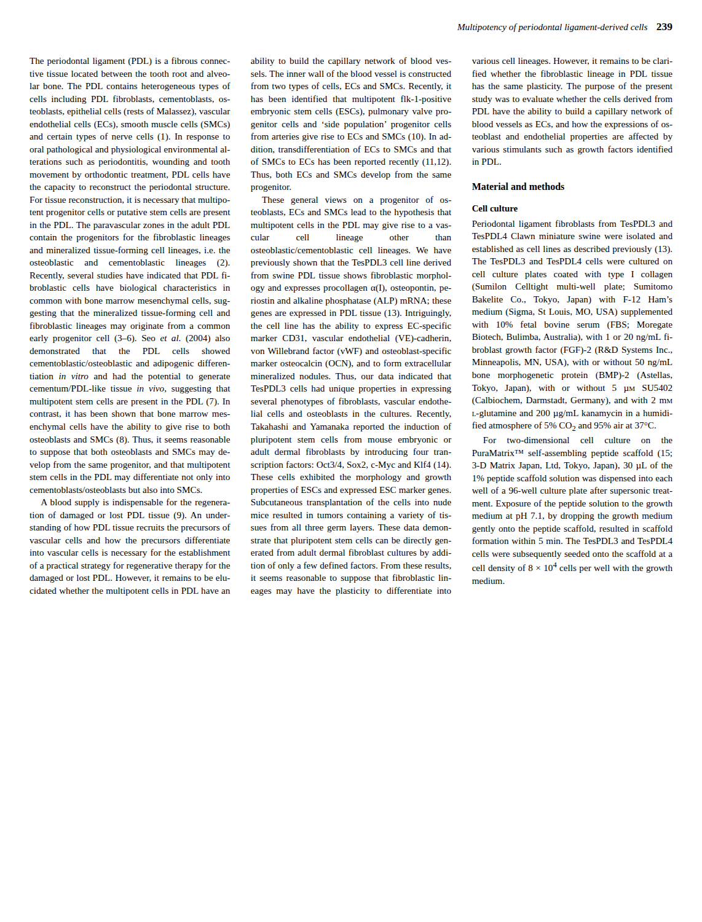Multipotency of periodontal ligament-derived cells 239
The periodontal ligament (PDL) is a fibrous connective tissue located between the tooth root and alveolar bone. The PDL contains heterogeneous types of cells including PDL fibroblasts, cementoblasts, osteoblasts, epithelial cells (rests of Malassez), vascular endothelial cells (ECs), smooth muscle cells (SMCs) and certain types of nerve cells (1). In response to oral pathological and physiological environmental alterations such as periodontitis, wounding and tooth movement by orthodontic treatment, PDL cells have the capacity to reconstruct the periodontal structure. For tissue reconstruction, it is necessary that multipotent progenitor cells or putative stem cells are present in the PDL. The paravascular zones in the adult PDL contain the progenitors for the fibroblastic lineages and mineralized tissue-forming cell lineages, i.e. the osteoblastic and cementoblastic lineages (2). Recently, several studies have indicated that PDL fibroblastic cells have biological characteristics in common with bone marrow mesenchymal cells, suggesting that the mineralized tissue-forming cell and fibroblastic lineages may originate from a common early progenitor cell (3–6). Seo et al. (2004) also demonstrated that the PDL cells showed cementoblastic/osteoblastic and adipogenic differentiation in vitro and had the potential to generate cementum/PDL-like tissue in vivo, suggesting that multipotent stem cells are present in the PDL (7). In contrast, it has been shown that bone marrow mesenchymal cells have the ability to give rise to both osteoblasts and SMCs (8). Thus, it seems reasonable to suppose that both osteoblasts and SMCs may develop from the same progenitor, and that multipotent stem cells in the PDL may differentiate not only into cementoblasts/osteoblasts but also into SMCs.
A blood supply is indispensable for the regeneration of damaged or lost PDL tissue (9). An understanding of how PDL tissue recruits the precursors of vascular cells and how the precursors differentiate into vascular cells is necessary for the establishment of a practical strategy for regenerative therapy for the damaged or lost PDL. However, it remains to be elucidated whether the multipotent cells in PDL have an ability to build the capillary network of blood vessels. The inner wall of the blood vessel is constructed from two types of cells, ECs and SMCs. Recently, it has been identified that multipotent flk-1-positive embryonic stem cells (ESCs), pulmonary valve progenitor cells and ‘side population’ progenitor cells from arteries give rise to ECs and SMCs (10). In addition, transdifferentiation of ECs to SMCs and that of SMCs to ECs has been reported recently (11,12). Thus, both ECs and SMCs develop from the same progenitor.
These general views on a progenitor of osteoblasts, ECs and SMCs lead to the hypothesis that multipotent cells in the PDL may give rise to a vascular cell lineage other than osteoblastic/cementoblastic cell lineages. We have previously shown that the TesPDL3 cell line derived from swine PDL tissue shows fibroblastic morphology and expresses procollagen α(I), osteopontin, periostin and alkaline phosphatase (ALP) mRNA; these genes are expressed in PDL tissue (13). Intriguingly, the cell line has the ability to express EC-specific marker CD31, vascular endothelial (VE)-cadherin, von Willebrand factor (vWF) and osteoblast-specific marker osteocalcin (OCN), and to form extracellular mineralized nodules. Thus, our data indicated that TesPDL3 cells had unique properties in expressing several phenotypes of fibroblasts, vascular endothelial cells and osteoblasts in the cultures. Recently, Takahashi and Yamanaka reported the induction of pluripotent stem cells from mouse embryonic or adult dermal fibroblasts by introducing four transcription factors: Oct3/4, Sox2, c-Myc and Klf4 (14). These cells exhibited the morphology and growth properties of ESCs and expressed ESC marker genes. Subcutaneous transplantation of the cells into nude mice resulted in tumors containing a variety of tissues from all three germ layers. These data demonstrate that pluripotent stem cells can be directly generated from adult dermal fibroblast cultures by addition of only a few defined factors. From these results, it seems reasonable to suppose that fibroblastic lineages may have the plasticity to differentiate into various cell lineages. However, it remains to be clarified whether the fibroblastic lineage in PDL tissue has the same plasticity. The purpose of the present study was to evaluate whether the cells derived from PDL have the ability to build a capillary network of blood vessels as ECs, and how the expressions of osteoblast and endothelial properties are affected by various stimulants such as growth factors identified in PDL.
Material and methods
Cell culture
Periodontal ligament fibroblasts from TesPDL3 and TesPDL4 Clawn miniature swine were isolated and established as cell lines as described previously (13). The TesPDL3 and TesPDL4 cells were cultured on cell culture plates coated with type I collagen (Sumilon Celltight multi-well plate; Sumitomo Bakelite Co., Tokyo, Japan) with F-12 Ham’s medium (Sigma, St Louis, MO, USA) supplemented with 10% fetal bovine serum (FBS; Moregate Biotech, Bulimba, Australia), with 1 or 20 ng/mL fibroblast growth factor (FGF)-2 (R&D Systems Inc., Minneapolis, MN, USA), with or without 50 ng/mL bone morphogenetic protein (BMP)-2 (Astellas, Tokyo, Japan), with or without 5 µm SU5402 (Calbiochem, Darmstadt, Germany), and with 2 mm l-glutamine and 200 µg/mL kanamycin in a humidified atmosphere of 5% CO2 and 95% air at 37°C.
For two-dimensional cell culture on the PuraMatrix™ self-assembling peptide scaffold (15; 3-D Matrix Japan, Ltd, Tokyo, Japan), 30 µL of the 1% peptide scaffold solution was dispensed into each well of a 96-well culture plate after supersonic treatment. Exposure of the peptide solution to the growth medium at pH 7.1, by dropping the growth medium gently onto the peptide scaffold, resulted in scaffold formation within 5 min. The TesPDL3 and TesPDL4 cells were subsequently seeded onto the scaffold at a cell density of 8 × 104 cells per well with the growth medium.